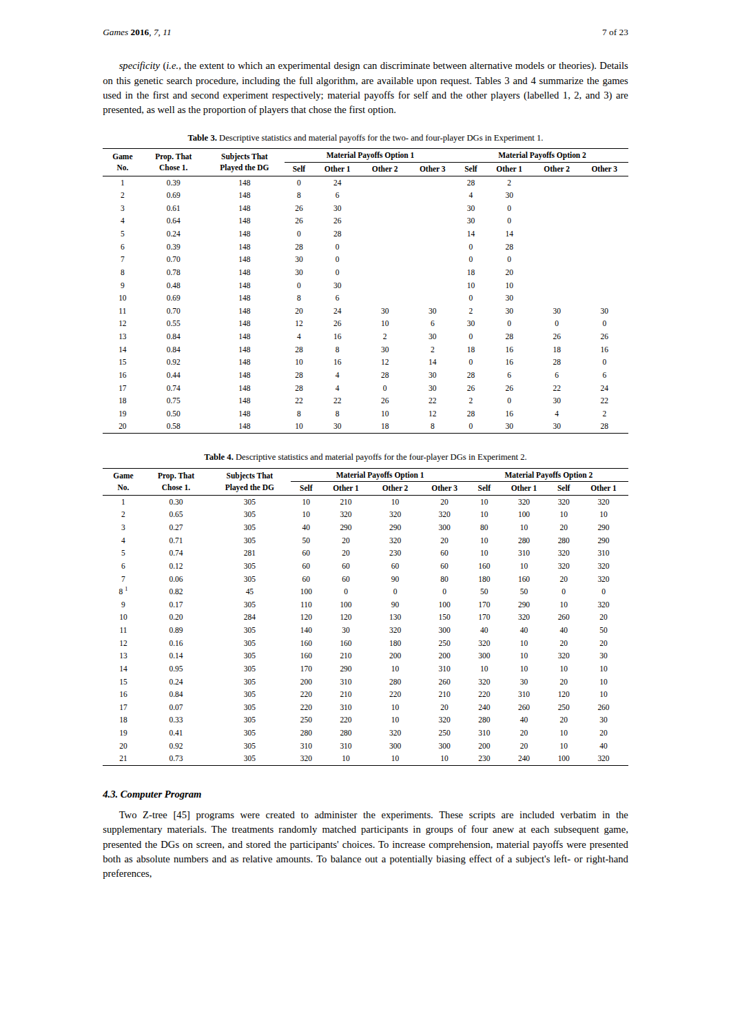Games 2016, 7, 11 7 of 23
specificity (i.e., the extent to which an experimental design can discriminate between alternative models or theories). Details on this genetic search procedure, including the full algorithm, are available upon request. Tables 3 and 4 summarize the games used in the first and second experiment respectively; material payoffs for self and the other players (labelled 1, 2, and 3) are presented, as well as the proportion of players that chose the first option.
Table 3. Descriptive statistics and material payoffs for the two- and four-player DGs in Experiment 1.
| Game No. | Prop. That Chose 1. | Subjects That Played the DG | Material Payoffs Option 1 | Material Payoffs Option 2 |
| --- | --- | --- | --- | --- |
| Self | Other 1 | Other 2 | Other 3 | Self | Other 1 | Other 2 | Other 3 |
| 1 | 0.39 | 148 | 0 | 24 | | | 28 | 2 | | |
| 2 | 0.69 | 148 | 8 | 6 | | | 4 | 30 | | |
| 3 | 0.61 | 148 | 26 | 30 | | | 30 | 0 | | |
| 4 | 0.64 | 148 | 26 | 26 | | | 30 | 0 | | |
| 5 | 0.24 | 148 | 0 | 28 | | | 14 | 14 | | |
| 6 | 0.39 | 148 | 28 | 0 | | | 0 | 28 | | |
| 7 | 0.70 | 148 | 30 | 0 | | | 0 | 0 | | |
| 8 | 0.78 | 148 | 30 | 0 | | | 18 | 20 | | |
| 9 | 0.48 | 148 | 0 | 30 | | | 10 | 10 | | |
| 10 | 0.69 | 148 | 8 | 6 | | | 0 | 30 | | |
| 11 | 0.70 | 148 | 20 | 24 | 30 | 30 | 2 | 30 | 30 | 30 |
| 12 | 0.55 | 148 | 12 | 26 | 10 | 6 | 30 | 0 | 0 | 0 |
| 13 | 0.84 | 148 | 4 | 16 | 2 | 30 | 0 | 28 | 26 | 26 |
| 14 | 0.84 | 148 | 28 | 8 | 30 | 2 | 18 | 16 | 18 | 16 |
| 15 | 0.92 | 148 | 10 | 16 | 12 | 14 | 0 | 16 | 28 | 0 |
| 16 | 0.44 | 148 | 28 | 4 | 28 | 30 | 28 | 6 | 6 | 6 |
| 17 | 0.74 | 148 | 28 | 4 | 0 | 30 | 26 | 26 | 22 | 24 |
| 18 | 0.75 | 148 | 22 | 22 | 26 | 22 | 2 | 0 | 30 | 22 |
| 19 | 0.50 | 148 | 8 | 8 | 10 | 12 | 28 | 16 | 4 | 2 |
| 20 | 0.58 | 148 | 10 | 30 | 18 | 8 | 0 | 30 | 30 | 28 |
Table 4. Descriptive statistics and material payoffs for the four-player DGs in Experiment 2.
| Game No. | Prop. That Chose 1. | Subjects That Played the DG | Material Payoffs Option 1 | Material Payoffs Option 2 |
| --- | --- | --- | --- | --- |
| Self | Other 1 | Other 2 | Other 3 | Self | Other 1 | Self | Other 1 |
| 1 | 0.30 | 305 | 10 | 210 | 10 | 20 | 10 | 320 | 320 | 320 |
| 2 | 0.65 | 305 | 10 | 320 | 320 | 320 | 10 | 100 | 10 | 10 |
| 3 | 0.27 | 305 | 40 | 290 | 290 | 300 | 80 | 10 | 20 | 290 |
| 4 | 0.71 | 305 | 50 | 20 | 320 | 20 | 10 | 280 | 280 | 290 |
| 5 | 0.74 | 281 | 60 | 20 | 230 | 60 | 10 | 310 | 320 | 310 |
| 6 | 0.12 | 305 | 60 | 60 | 60 | 60 | 160 | 10 | 320 | 320 |
| 7 | 0.06 | 305 | 60 | 60 | 90 | 80 | 180 | 160 | 20 | 320 |
| 8 1 | 0.82 | 45 | 100 | 0 | 0 | 0 | 50 | 50 | 0 | 0 |
| 9 | 0.17 | 305 | 110 | 100 | 90 | 100 | 170 | 290 | 10 | 320 |
| 10 | 0.20 | 284 | 120 | 120 | 130 | 150 | 170 | 320 | 260 | 20 |
| 11 | 0.89 | 305 | 140 | 30 | 320 | 300 | 40 | 40 | 40 | 50 |
| 12 | 0.16 | 305 | 160 | 160 | 180 | 250 | 320 | 10 | 20 | 20 |
| 13 | 0.14 | 305 | 160 | 210 | 200 | 200 | 300 | 10 | 320 | 30 |
| 14 | 0.95 | 305 | 170 | 290 | 10 | 310 | 10 | 10 | 10 | 10 |
| 15 | 0.24 | 305 | 200 | 310 | 280 | 260 | 320 | 30 | 20 | 10 |
| 16 | 0.84 | 305 | 220 | 210 | 220 | 210 | 220 | 310 | 120 | 10 |
| 17 | 0.07 | 305 | 220 | 310 | 10 | 20 | 240 | 260 | 250 | 260 |
| 18 | 0.33 | 305 | 250 | 220 | 10 | 320 | 280 | 40 | 20 | 30 |
| 19 | 0.41 | 305 | 280 | 280 | 320 | 250 | 310 | 20 | 10 | 20 |
| 20 | 0.92 | 305 | 310 | 310 | 300 | 300 | 200 | 20 | 10 | 40 |
| 21 | 0.73 | 305 | 320 | 10 | 10 | 10 | 230 | 240 | 100 | 320 |
4.3. Computer Program
Two Z-tree [45] programs were created to administer the experiments. These scripts are included verbatim in the supplementary materials. The treatments randomly matched participants in groups of four anew at each subsequent game, presented the DGs on screen, and stored the participants' choices. To increase comprehension, material payoffs were presented both as absolute numbers and as relative amounts. To balance out a potentially biasing effect of a subject's left- or right-hand preferences,